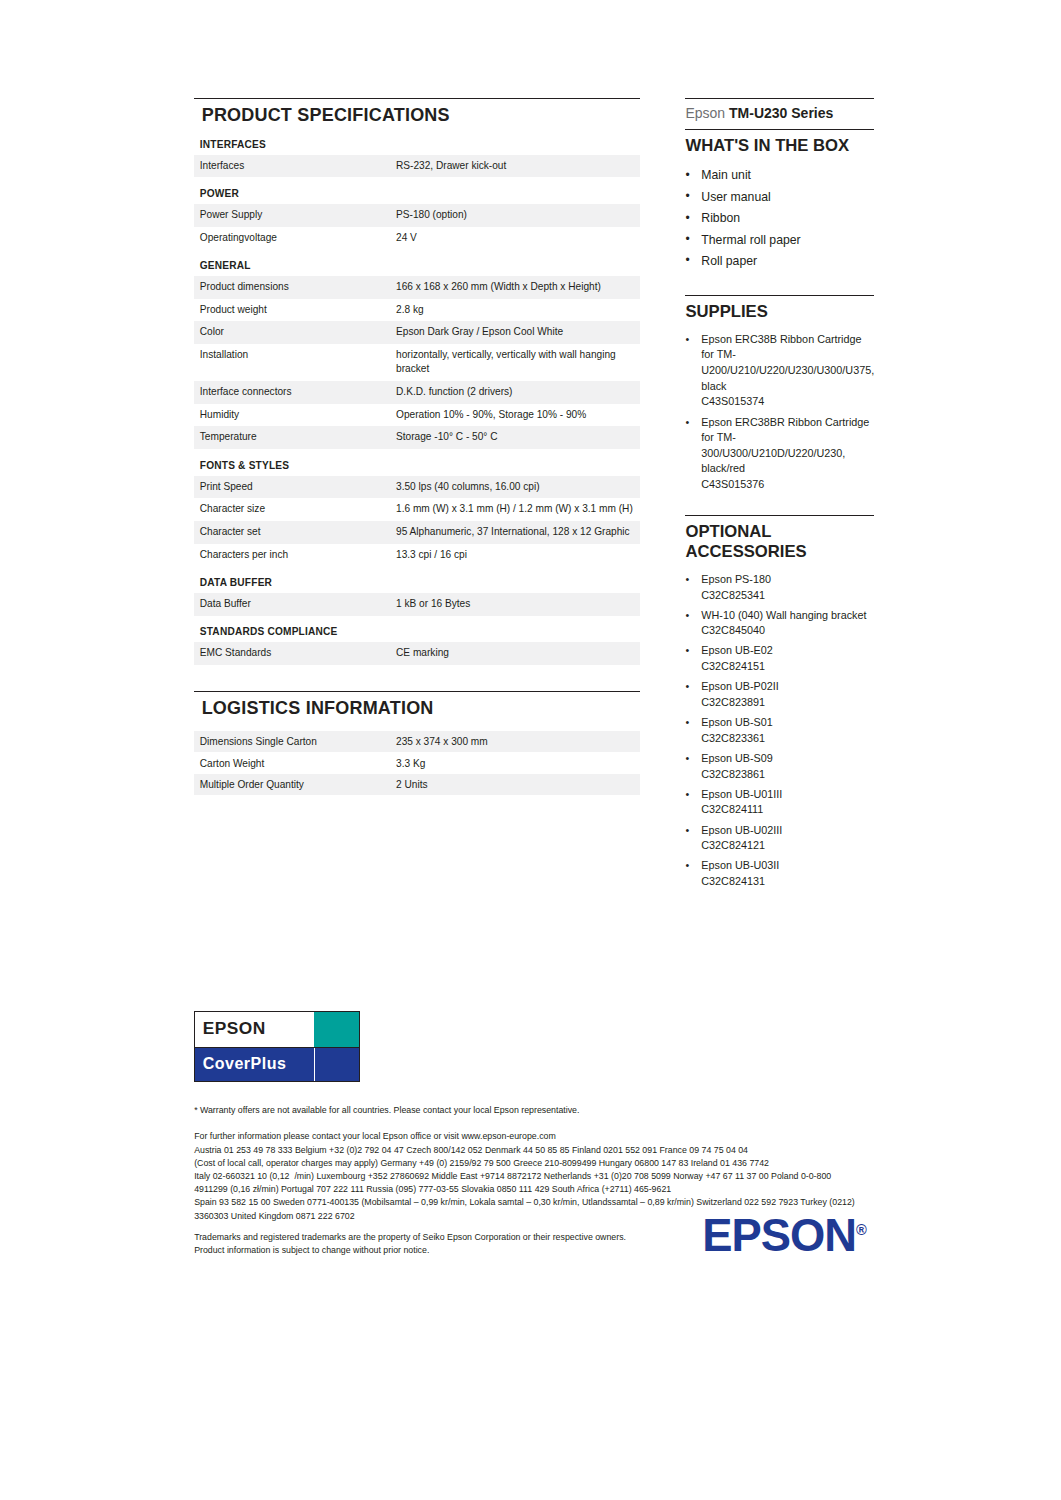PRODUCT SPECIFICATIONS
| Interfaces |
| Interfaces | RS-232, Drawer kick-out |
| Power |
| Power Supply | PS-180 (option) |
| Operatingvoltage | 24 V |
| General |
| Product dimensions | 166 x 168 x 260 mm (Width x Depth x Height) |
| Product weight | 2.8 kg |
| Color | Epson Dark Gray / Epson Cool White |
| Installation | horizontally, vertically, vertically with wall hanging bracket |
| Interface connectors | D.K.D. function (2 drivers) |
| Humidity | Operation 10% - 90%, Storage 10% - 90% |
| Temperature | Storage -10° C - 50° C |
| Fonts & Styles |
| Print Speed | 3.50 lps (40 columns, 16.00 cpi) |
| Character size | 1.6 mm (W) x 3.1 mm (H) / 1.2 mm (W) x 3.1 mm (H) |
| Character set | 95 Alphanumeric, 37 International, 128 x 12 Graphic |
| Characters per inch | 13.3 cpi / 16 cpi |
| Data Buffer |
| Data Buffer | 1 kB or 16 Bytes |
| Standards Compliance |
| EMC Standards | CE marking |
LOGISTICS INFORMATION
| Dimensions Single Carton | 235 x 374 x 300 mm |
| Carton Weight | 3.3 Kg |
| Multiple Order Quantity | 2 Units |
Epson TM-U230 Series
WHAT'S IN THE BOX
Main unit
User manual
Ribbon
Thermal roll paper
Roll paper
SUPPLIES
Epson ERC38B Ribbon Cartridge for TM-U200/U210/U220/U230/U300/U375, black
C43S015374
Epson ERC38BR Ribbon Cartridge for TM-300/U300/U210D/U220/U230, black/red
C43S015376
OPTIONAL ACCESSORIES
Epson PS-180
C32C825341
WH-10 (040) Wall hanging bracket
C32C845040
Epson UB-E02
C32C824151
Epson UB-P02II
C32C823891
Epson UB-S01
C32C823361
Epson UB-S09
C32C823861
Epson UB-U01III
C32C824111
Epson UB-U02III
C32C824121
Epson UB-U03II
C32C824131
EPSON
CoverPlus
* Warranty offers are not available for all countries. Please contact your local Epson representative.
For further information please contact your local Epson office or visit www.epson-europe.com
Austria 01 253 49 78 333 Belgium +32 (0)2 792 04 47 Czech 800/142 052 Denmark 44 50 85 85 Finland 0201 552 091 France 09 74 75 04 04
(Cost of local call, operator charges may apply) Germany +49 (0) 2159/92 79 500 Greece 210-8099499 Hungary 06800 147 83 Ireland 01 436 7742
Italy 02-660321 10 (0,12 /min) Luxembourg +352 27860692 Middle East +9714 8872172 Netherlands +31 (0)20 708 5099 Norway +47 67 11 37 00 Poland 0-0-800 4911299 (0,16 zł/min) Portugal 707 222 111 Russia (095) 777-03-55 Slovakia 0850 111 429 South Africa (+2711) 465-9621
Spain 93 582 15 00 Sweden 0771-400135 (Mobilsamtal – 0,99 kr/min, Lokala samtal – 0,30 kr/min, Utlandssamtal – 0,89 kr/min) Switzerland 022 592 7923 Turkey (0212) 3360303 United Kingdom 0871 222 6702
Trademarks and registered trademarks are the property of Seiko Epson Corporation or their respective owners.
Product information is subject to change without prior notice.
EPSON®